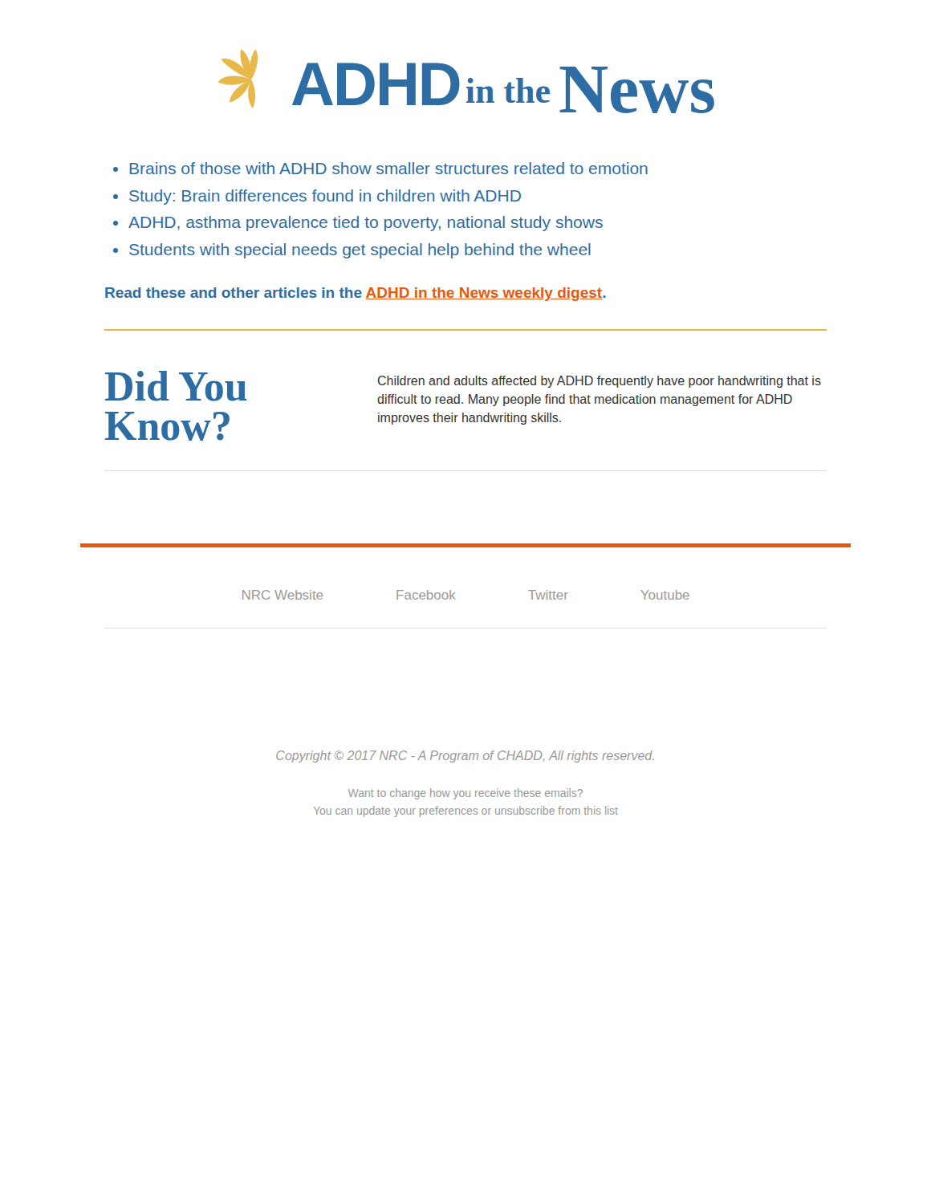ADHD in the News
Brains of those with ADHD show smaller structures related to emotion
Study: Brain differences found in children with ADHD
ADHD, asthma prevalence tied to poverty, national study shows
Students with special needs get special help behind the wheel
Read these and other articles in the ADHD in the News weekly digest.
Did You Know?
Children and adults affected by ADHD frequently have poor handwriting that is difficult to read. Many people find that medication management for ADHD improves their handwriting skills.
NRC Website Facebook Twitter Youtube
Copyright © 2017 NRC - A Program of CHADD, All rights reserved.
Want to change how you receive these emails?
You can update your preferences or unsubscribe from this list